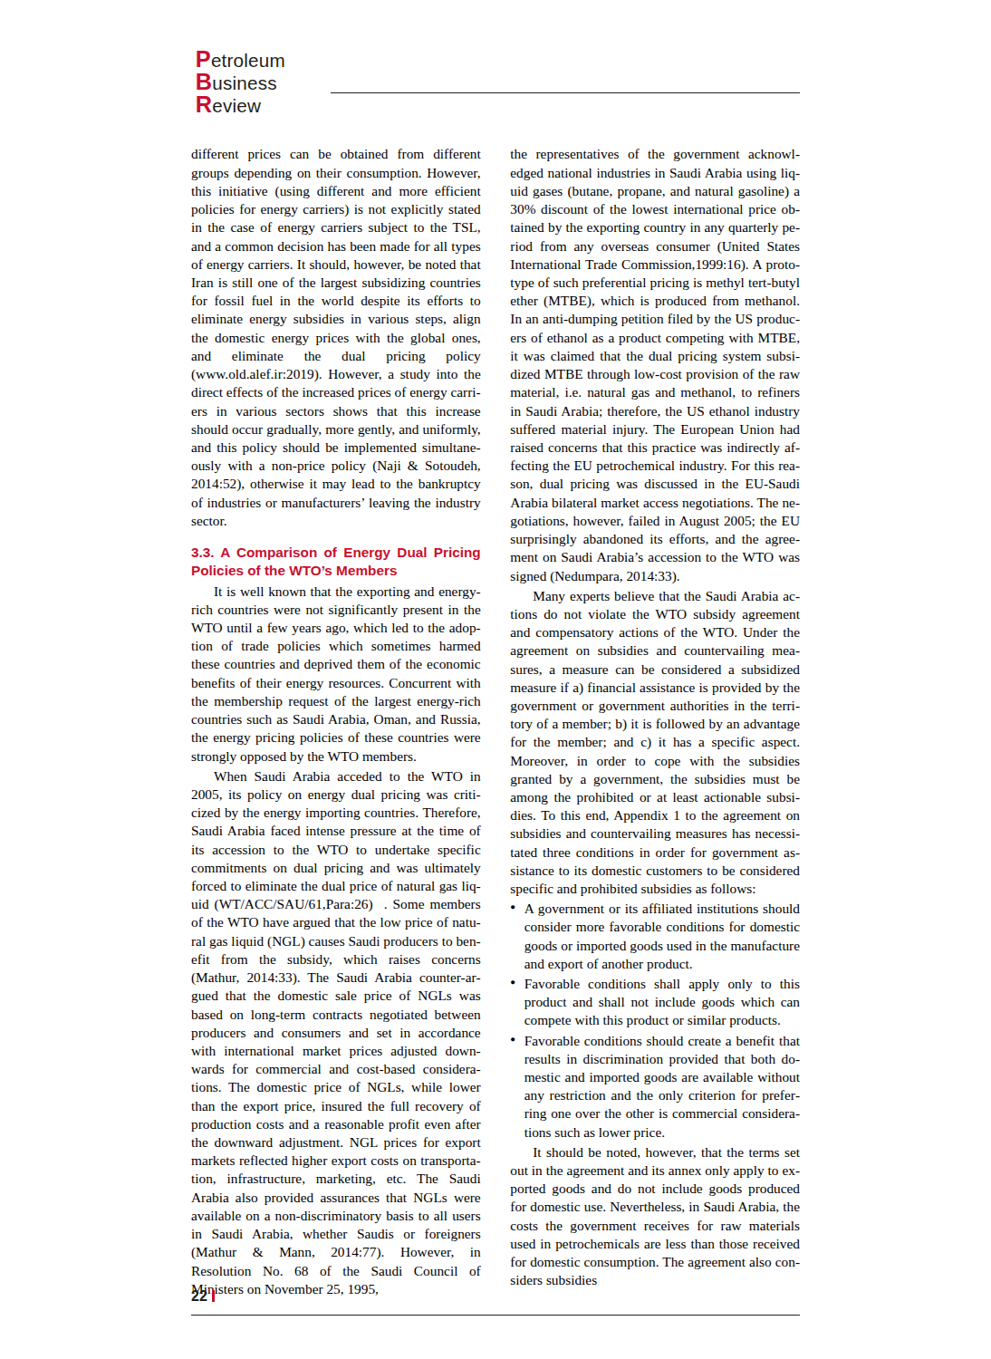Petroleum Business Review
different prices can be obtained from different groups depending on their consumption. However, this initiative (using different and more efficient policies for energy carriers) is not explicitly stated in the case of energy carriers subject to the TSL, and a common decision has been made for all types of energy carriers. It should, however, be noted that Iran is still one of the largest subsidizing countries for fossil fuel in the world despite its efforts to eliminate energy subsidies in various steps, align the domestic energy prices with the global ones, and eliminate the dual pricing policy (www.old.alef.ir:2019). However, a study into the direct effects of the increased prices of energy carriers in various sectors shows that this increase should occur gradually, more gently, and uniformly, and this policy should be implemented simultaneously with a non-price policy (Naji & Sotoudeh, 2014:52), otherwise it may lead to the bankruptcy of industries or manufacturers’ leaving the industry sector.
3.3. A Comparison of Energy Dual Pricing Policies of the WTO’s Members
It is well known that the exporting and energy-rich countries were not significantly present in the WTO until a few years ago, which led to the adoption of trade policies which sometimes harmed these countries and deprived them of the economic benefits of their energy resources. Concurrent with the membership request of the largest energy-rich countries such as Saudi Arabia, Oman, and Russia, the energy pricing policies of these countries were strongly opposed by the WTO members.
When Saudi Arabia acceded to the WTO in 2005, its policy on energy dual pricing was criticized by the energy importing countries. Therefore, Saudi Arabia faced intense pressure at the time of its accession to the WTO to undertake specific commitments on dual pricing and was ultimately forced to eliminate the dual price of natural gas liquid (WT/ACC/SAU/61,Para:26) . Some members of the WTO have argued that the low price of natural gas liquid (NGL) causes Saudi producers to benefit from the subsidy, which raises concerns (Mathur, 2014:33). The Saudi Arabia counter-argued that the domestic sale price of NGLs was based on long-term contracts negotiated between producers and consumers and set in accordance with international market prices adjusted downwards for commercial and cost-based considerations. The domestic price of NGLs, while lower than the export price, insured the full recovery of production costs and a reasonable profit even after the downward adjustment. NGL prices for export markets reflected higher export costs on transportation, infrastructure, marketing, etc. The Saudi Arabia also provided assurances that NGLs were available on a non-discriminatory basis to all users in Saudi Arabia, whether Saudis or foreigners (Mathur & Mann, 2014:77). However, in Resolution No. 68 of the Saudi Council of Ministers on November 25, 1995,
the representatives of the government acknowledged national industries in Saudi Arabia using liquid gases (butane, propane, and natural gasoline) a 30% discount of the lowest international price obtained by the exporting country in any quarterly period from any overseas consumer (United States International Trade Commission,1999:16). A prototype of such preferential pricing is methyl tert-butyl ether (MTBE), which is produced from methanol. In an anti-dumping petition filed by the US producers of ethanol as a product competing with MTBE, it was claimed that the dual pricing system subsidized MTBE through low-cost provision of the raw material, i.e. natural gas and methanol, to refiners in Saudi Arabia; therefore, the US ethanol industry suffered material injury. The European Union had raised concerns that this practice was indirectly affecting the EU petrochemical industry. For this reason, dual pricing was discussed in the EU-Saudi Arabia bilateral market access negotiations. The negotiations, however, failed in August 2005; the EU surprisingly abandoned its efforts, and the agreement on Saudi Arabia’s accession to the WTO was signed (Nedumpara, 2014:33).
Many experts believe that the Saudi Arabia actions do not violate the WTO subsidy agreement and compensatory actions of the WTO. Under the agreement on subsidies and countervailing measures, a measure can be considered a subsidized measure if a) financial assistance is provided by the government or government authorities in the territory of a member; b) it is followed by an advantage for the member; and c) it has a specific aspect. Moreover, in order to cope with the subsidies granted by a government, the subsidies must be among the prohibited or at least actionable subsidies. To this end, Appendix 1 to the agreement on subsidies and countervailing measures has necessitated three conditions in order for government assistance to its domestic customers to be considered specific and prohibited subsidies as follows:
A government or its affiliated institutions should consider more favorable conditions for domestic goods or imported goods used in the manufacture and export of another product.
Favorable conditions shall apply only to this product and shall not include goods which can compete with this product or similar products.
Favorable conditions should create a benefit that results in discrimination provided that both domestic and imported goods are available without any restriction and the only criterion for preferring one over the other is commercial considerations such as lower price.
It should be noted, however, that the terms set out in the agreement and its annex only apply to exported goods and do not include goods produced for domestic use. Nevertheless, in Saudi Arabia, the costs the government receives for raw materials used in petrochemicals are less than those received for domestic consumption. The agreement also considers subsidies
22